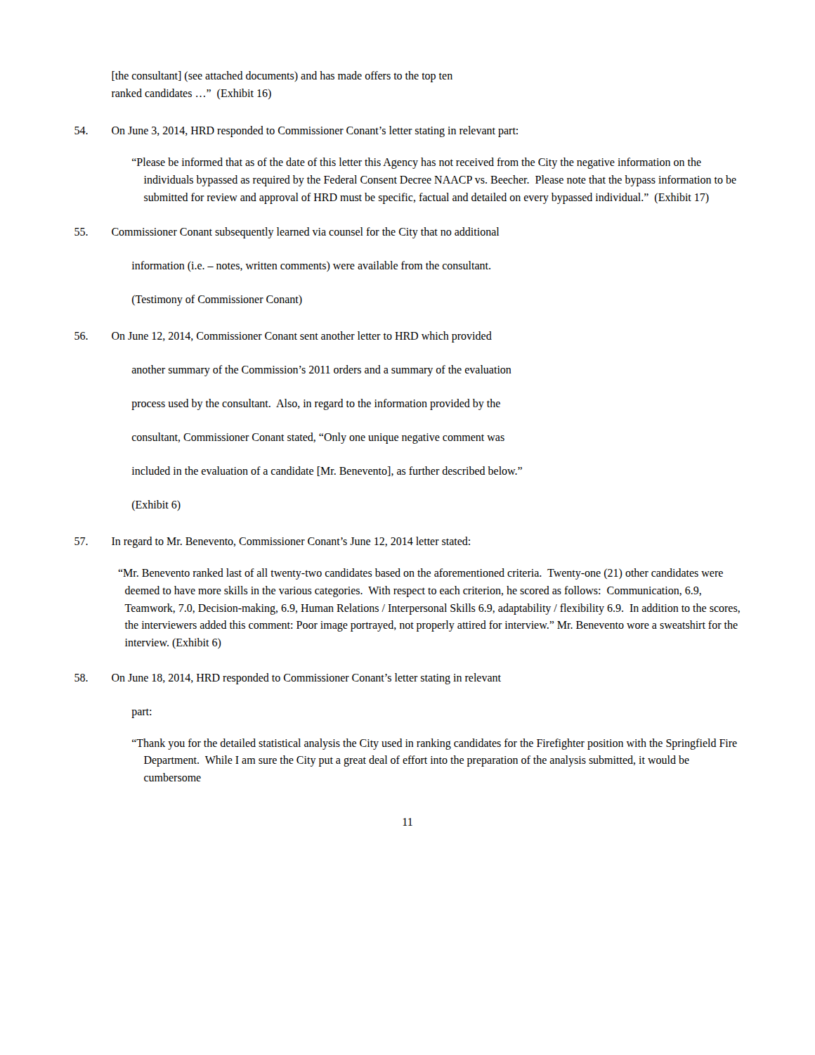[the consultant] (see attached documents) and has made offers to the top ten
ranked candidates …” (Exhibit 16)
54. On June 3, 2014, HRD responded to Commissioner Conant’s letter stating in relevant part:
“Please be informed that as of the date of this letter this Agency has not received from the City the negative information on the individuals bypassed as required by the Federal Consent Decree NAACP vs. Beecher. Please note that the bypass information to be submitted for review and approval of HRD must be specific, factual and detailed on every bypassed individual.” (Exhibit 17)
55. Commissioner Conant subsequently learned via counsel for the City that no additional
information (i.e. – notes, written comments) were available from the consultant.
(Testimony of Commissioner Conant)
56. On June 12, 2014, Commissioner Conant sent another letter to HRD which provided
another summary of the Commission’s 2011 orders and a summary of the evaluation
process used by the consultant. Also, in regard to the information provided by the
consultant, Commissioner Conant stated, “Only one unique negative comment was
included in the evaluation of a candidate [Mr. Benevento], as further described below.”
(Exhibit 6)
57. In regard to Mr. Benevento, Commissioner Conant’s June 12, 2014 letter stated:
“Mr. Benevento ranked last of all twenty-two candidates based on the aforementioned criteria. Twenty-one (21) other candidates were deemed to have more skills in the various categories. With respect to each criterion, he scored as follows: Communication, 6.9, Teamwork, 7.0, Decision-making, 6.9, Human Relations / Interpersonal Skills 6.9, adaptability / flexibility 6.9. In addition to the scores, the interviewers added this comment: Poor image portrayed, not properly attired for interview.” Mr. Benevento wore a sweatshirt for the interview. (Exhibit 6)
58. On June 18, 2014, HRD responded to Commissioner Conant’s letter stating in relevant
part:
“Thank you for the detailed statistical analysis the City used in ranking candidates for the Firefighter position with the Springfield Fire Department. While I am sure the City put a great deal of effort into the preparation of the analysis submitted, it would be cumbersome
11